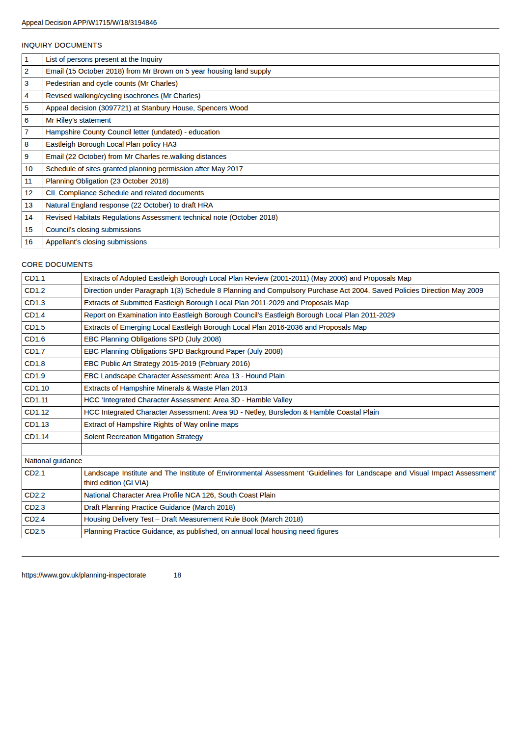Appeal Decision APP/W1715/W/18/3194846
INQUIRY DOCUMENTS
| 1 | List of persons present at the Inquiry |
| 2 | Email (15 October 2018) from Mr Brown on 5 year housing land supply |
| 3 | Pedestrian and cycle counts (Mr Charles) |
| 4 | Revised walking/cycling isochrones (Mr Charles) |
| 5 | Appeal decision (3097721) at Stanbury House, Spencers Wood |
| 6 | Mr Riley’s statement |
| 7 | Hampshire County Council letter (undated) - education |
| 8 | Eastleigh Borough Local Plan policy HA3 |
| 9 | Email (22 October) from Mr Charles re.walking distances |
| 10 | Schedule of sites granted planning permission after May 2017 |
| 11 | Planning Obligation (23 October 2018) |
| 12 | CIL Compliance Schedule and related documents |
| 13 | Natural England response (22 October) to draft HRA |
| 14 | Revised Habitats Regulations Assessment technical note (October 2018) |
| 15 | Council’s closing submissions |
| 16 | Appellant’s closing submissions |
CORE DOCUMENTS
| CD1.1 | Extracts of Adopted Eastleigh Borough Local Plan Review (2001-2011) (May 2006) and Proposals Map |
| CD1.2 | Direction under Paragraph 1(3) Schedule 8 Planning and Compulsory Purchase Act 2004. Saved Policies Direction May 2009 |
| CD1.3 | Extracts of Submitted Eastleigh Borough Local Plan 2011-2029 and Proposals Map |
| CD1.4 | Report on Examination into Eastleigh Borough Council’s Eastleigh Borough Local Plan 2011-2029 |
| CD1.5 | Extracts of Emerging Local Eastleigh Borough Local Plan 2016-2036 and Proposals Map |
| CD1.6 | EBC Planning Obligations SPD (July 2008) |
| CD1.7 | EBC Planning Obligations SPD Background Paper (July 2008) |
| CD1.8 | EBC Public Art Strategy 2015-2019 (February 2016) |
| CD1.9 | EBC Landscape Character Assessment: Area 13 - Hound Plain |
| CD1.10 | Extracts of Hampshire Minerals & Waste Plan 2013 |
| CD1.11 | HCC ‘Integrated Character Assessment: Area 3D - Hamble Valley |
| CD1.12 | HCC Integrated Character Assessment: Area 9D - Netley, Bursledon & Hamble Coastal Plain |
| CD1.13 | Extract of Hampshire Rights of Way online maps |
| CD1.14 | Solent Recreation Mitigation Strategy |
| National guidance |
| CD2.1 | Landscape Institute and The Institute of Environmental Assessment ‘Guidelines for Landscape and Visual Impact Assessment’ third edition (GLVIA) |
| CD2.2 | National Character Area Profile NCA 126, South Coast Plain |
| CD2.3 | Draft Planning Practice Guidance (March 2018) |
| CD2.4 | Housing Delivery Test – Draft Measurement Rule Book (March 2018) |
| CD2.5 | Planning Practice Guidance, as published, on annual local housing need figures |
https://www.gov.uk/planning-inspectorate 18